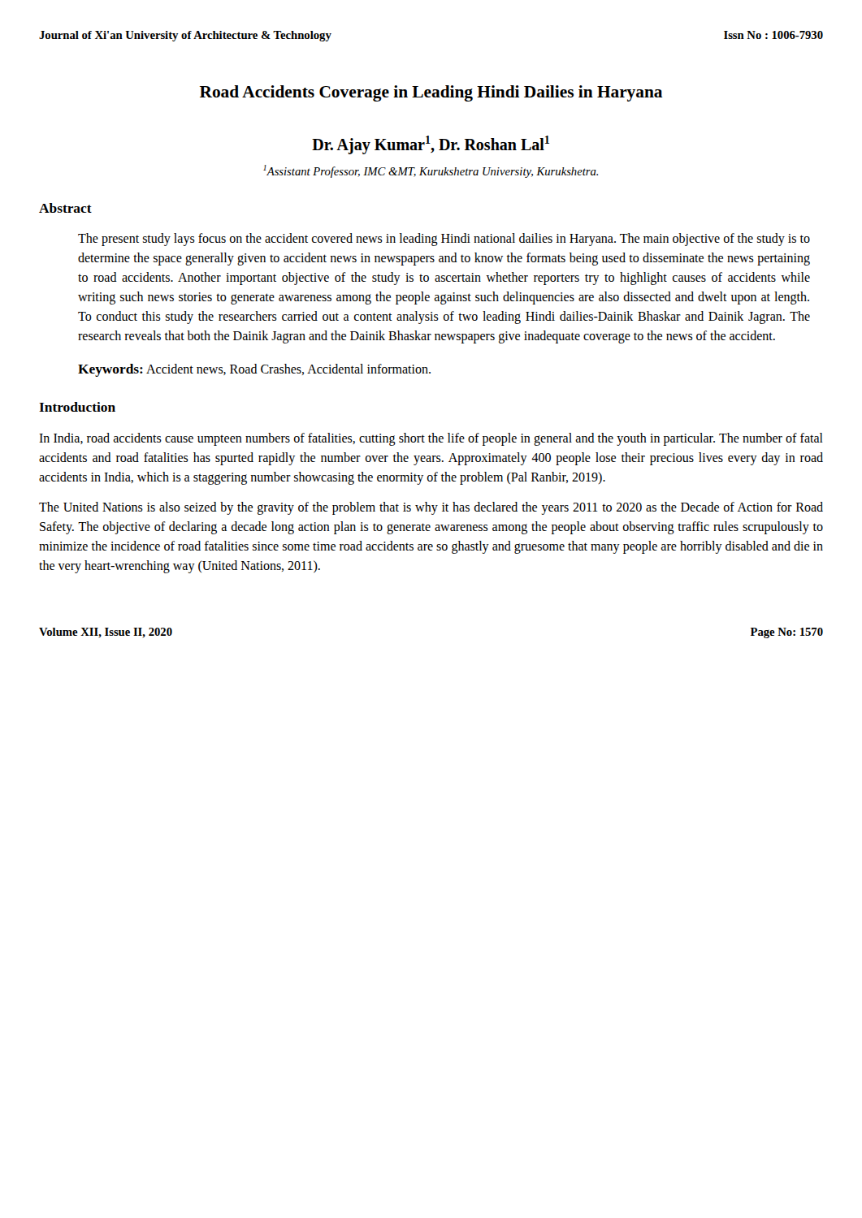Journal of Xi'an University of Architecture & Technology Issn No : 1006-7930
Road Accidents Coverage in Leading Hindi Dailies in Haryana
Dr. Ajay Kumar1, Dr. Roshan Lal1
1Assistant Professor, IMC &MT, Kurukshetra University, Kurukshetra.
Abstract
The present study lays focus on the accident covered news in leading Hindi national dailies in Haryana. The main objective of the study is to determine the space generally given to accident news in newspapers and to know the formats being used to disseminate the news pertaining to road accidents. Another important objective of the study is to ascertain whether reporters try to highlight causes of accidents while writing such news stories to generate awareness among the people against such delinquencies are also dissected and dwelt upon at length. To conduct this study the researchers carried out a content analysis of two leading Hindi dailies-Dainik Bhaskar and Dainik Jagran. The research reveals that both the Dainik Jagran and the Dainik Bhaskar newspapers give inadequate coverage to the news of the accident.
Keywords: Accident news, Road Crashes, Accidental information.
Introduction
In India, road accidents cause umpteen numbers of fatalities, cutting short the life of people in general and the youth in particular. The number of fatal accidents and road fatalities has spurted rapidly the number over the years. Approximately 400 people lose their precious lives every day in road accidents in India, which is a staggering number showcasing the enormity of the problem (Pal Ranbir, 2019).
The United Nations is also seized by the gravity of the problem that is why it has declared the years 2011 to 2020 as the Decade of Action for Road Safety. The objective of declaring a decade long action plan is to generate awareness among the people about observing traffic rules scrupulously to minimize the incidence of road fatalities since some time road accidents are so ghastly and gruesome that many people are horribly disabled and die in the very heart-wrenching way (United Nations, 2011).
Volume XII, Issue II, 2020 Page No: 1570